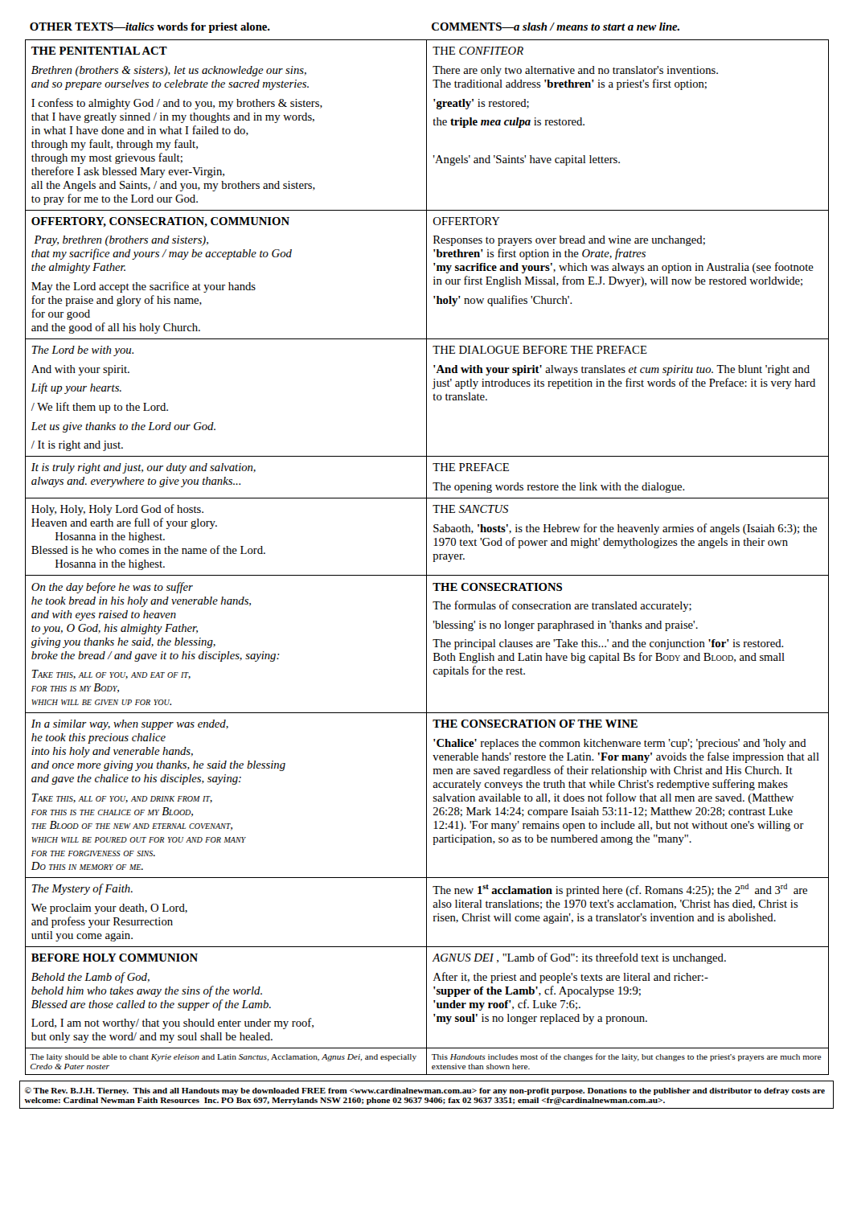| OTHER TEXTS— italics words for priest alone. | COMMENTS— a slash / means to start a new line. |
| --- | --- |
| THE PENITENTIAL ACT Brethren (brothers & sisters), let us acknowledge our sins, and so prepare ourselves to celebrate the sacred mysteries. I confess to almighty God / and to you, my brothers & sisters, that I have greatly sinned / in my thoughts and in my words, in what I have done and in what I failed to do, through my fault, through my fault, through my most grievous fault; therefore I ask blessed Mary ever-Virgin, all the Angels and Saints, / and you, my brothers and sisters, to pray for me to the Lord our God. | THE CONFITEOR There are only two alternative and no translator's inventions. The traditional address 'brethren' is a priest's first option; 'greatly' is restored; the triple mea culpa is restored. 'Angels' and 'Saints' have capital letters. |
| OFFERTORY, CONSECRATION, COMMUNION Pray, brethren (brothers and sisters), that my sacrifice and yours / may be acceptable to God the almighty Father. May the Lord accept the sacrifice at your hands for the praise and glory of his name, for our good and the good of all his holy Church. | OFFERTORY Responses to prayers over bread and wine are unchanged; 'brethren' is first option in the Orate, fratres 'my sacrifice and yours' , which was always an option in Australia (see footnote in our first English Missal, from E.J. Dwyer), will now be restored worldwide; 'holy' now qualifies 'Church'. |
| The Lord be with you. And with your spirit. Lift up your hearts. / We lift them up to the Lord. Let us give thanks to the Lord our God. / It is right and just. | THE DIALOGUE BEFORE THE PREFACE 'And with your spirit' always translates et cum spiritu tuo. The blunt 'right and just' aptly introduces its repetition in the first words of the Preface: it is very hard to translate. |
| It is truly right and just, our duty and salvation, always and. everywhere to give you thanks... | THE PREFACE The opening words restore the link with the dialogue. |
| Holy, Holy, Holy Lord God of hosts. Heaven and earth are full of your glory. Hosanna in the highest. Blessed is he who comes in the name of the Lord. Hosanna in the highest. | THE SANCTUS Sabaoth, 'hosts' , is the Hebrew for the heavenly armies of angels (Isaiah 6:3); the 1970 text 'God of power and might' demythologizes the angels in their own prayer. |
| On the day before he was to suffer he took bread in his holy and venerable hands, and with eyes raised to heaven to you, O God, his almighty Father, giving you thanks he said, the blessing, broke the bread / and gave it to his disciples, saying: Take this, all of you, and eat of it, for this is my Body, which will be given up for you. | THE CONSECRATIONS The formulas of consecration are translated accurately; 'blessing' is no longer paraphrased in 'thanks and praise'. The principal clauses are 'Take this...' and the conjunction 'for' is restored. Both English and Latin have big capital Bs for Body and Blood , and small capitals for the rest. |
| In a similar way, when supper was ended, he took this precious chalice into his holy and venerable hands, and once more giving you thanks, he said the blessing and gave the chalice to his disciples, saying: Take this, all of you, and drink from it, for this is the chalice of my Blood, the Blood of the new and eternal covenant, which will be poured out for you and for many for the forgiveness of sins. Do this in memory of me. | THE CONSECRATION OF THE WINE 'Chalice' replaces the common kitchenware term 'cup'; 'precious' and 'holy and venerable hands' restore the Latin. 'For many' avoids the false impression that all men are saved regardless of their relationship with Christ and His Church. It accurately conveys the truth that while Christ's redemptive suffering makes salvation available to all, it does not follow that all men are saved. (Matthew 26:28; Mark 14:24; compare Isaiah 53:11-12; Matthew 20:28; contrast Luke 12:41). 'For many' remains open to include all, but not without one's willing or participation, so as to be numbered among the "many". |
| The Mystery of Faith. We proclaim your death, O Lord, and profess your Resurrection until you come again. | The new 1 st acclamation is printed here (cf. Romans 4:25); the 2 nd and 3 rd are also literal translations; the 1970 text's acclamation, 'Christ has died, Christ is risen, Christ will come again', is a translator's invention and is abolished. |
| BEFORE HOLY COMMUNION Behold the Lamb of God, behold him who takes away the sins of the world. Blessed are those called to the supper of the Lamb. Lord, I am not worthy/ that you should enter under my roof, but only say the word/ and my soul shall be healed. | AGNUS DEI , "Lamb of God": its threefold text is unchanged. After it, the priest and people's texts are literal and richer:- 'supper of the Lamb' , cf. Apocalypse 19:9; 'under my roof' , cf. Luke 7:6;. 'my soul' is no longer replaced by a pronoun. |
| The laity should be able to chant Kyrie eleison and Latin Sanctus, Acclamation, Agnus Dei, and especially Credo & Pater noster | This Handouts includes most of the changes for the laity, but changes to the priest's prayers are much more extensive than shown here. |
© The Rev. B.J.H. Tierney. This and all Handouts may be downloaded FREE from <www.cardinalnewman.com.au> for any non-profit purpose. Donations to the publisher and distributor to defray costs are welcome: Cardinal Newman Faith Resources Inc. PO Box 697, Merrylands NSW 2160; phone 02 9637 9406; fax 02 9637 3351; email <fr@cardinalnewman.com.au>.